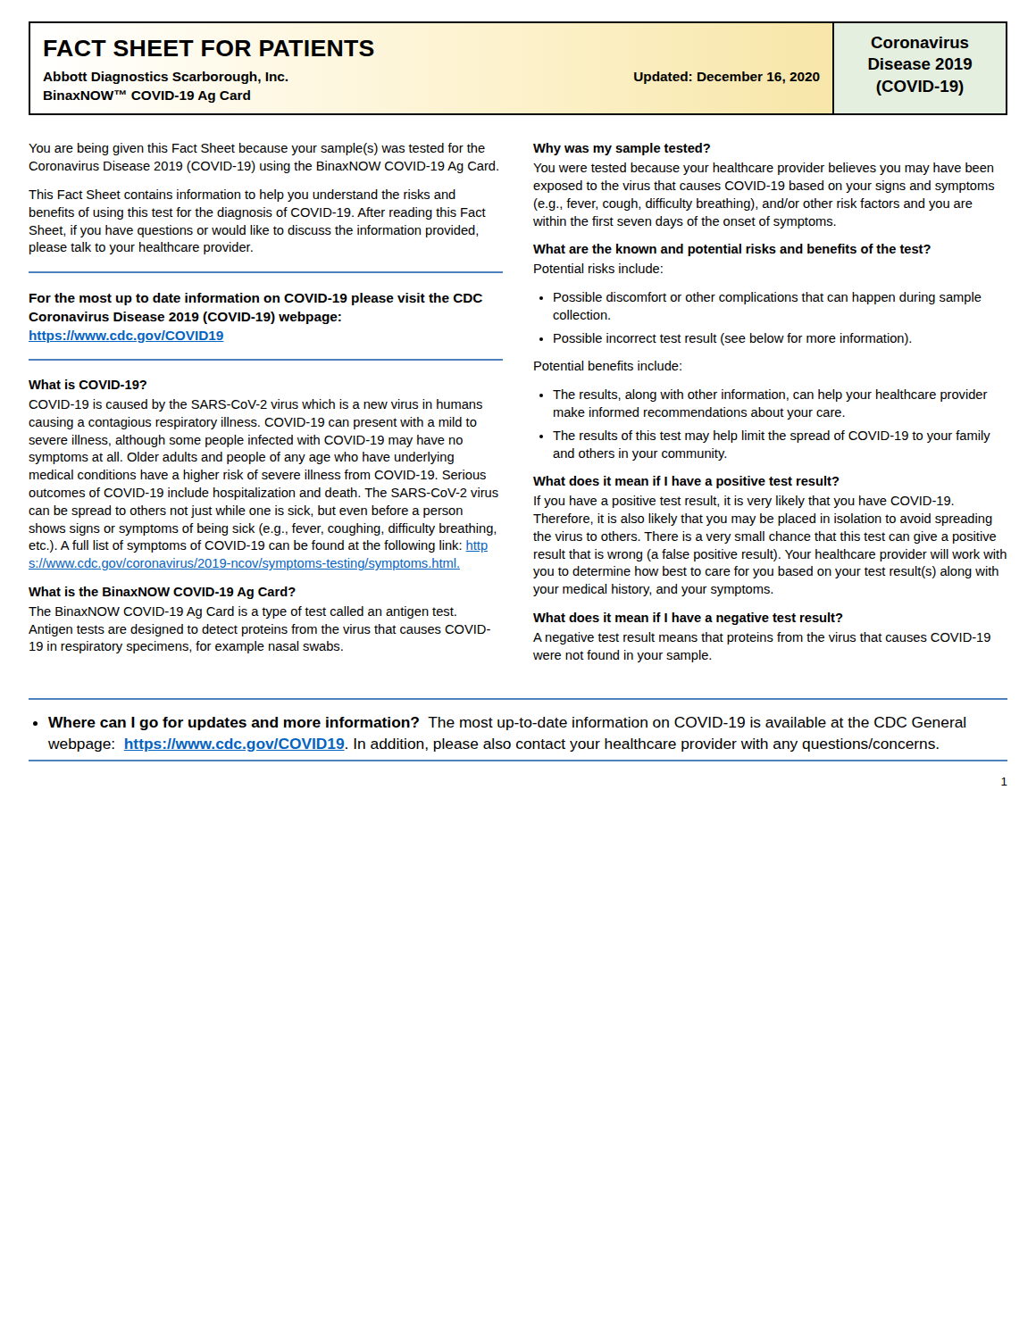FACT SHEET FOR PATIENTS
Abbott Diagnostics Scarborough, Inc. Updated: December 16, 2020
BinaxNOW™ COVID-19 Ag Card
Coronavirus
Disease 2019
(COVID-19)
You are being given this Fact Sheet because your sample(s) was tested for the Coronavirus Disease 2019 (COVID-19) using the BinaxNOW COVID-19 Ag Card.
This Fact Sheet contains information to help you understand the risks and benefits of using this test for the diagnosis of COVID-19. After reading this Fact Sheet, if you have questions or would like to discuss the information provided, please talk to your healthcare provider.
For the most up to date information on COVID-19 please visit the CDC Coronavirus Disease 2019 (COVID-19) webpage:
https://www.cdc.gov/COVID19
What is COVID-19?
COVID-19 is caused by the SARS-CoV-2 virus which is a new virus in humans causing a contagious respiratory illness. COVID-19 can present with a mild to severe illness, although some people infected with COVID-19 may have no symptoms at all. Older adults and people of any age who have underlying medical conditions have a higher risk of severe illness from COVID-19. Serious outcomes of COVID-19 include hospitalization and death. The SARS-CoV-2 virus can be spread to others not just while one is sick, but even before a person shows signs or symptoms of being sick (e.g., fever, coughing, difficulty breathing, etc.). A full list of symptoms of COVID-19 can be found at the following link: https://www.cdc.gov/coronavirus/2019-ncov/symptoms-testing/symptoms.html.
What is the BinaxNOW COVID-19 Ag Card?
The BinaxNOW COVID-19 Ag Card is a type of test called an antigen test. Antigen tests are designed to detect proteins from the virus that causes COVID-19 in respiratory specimens, for example nasal swabs.
Why was my sample tested?
You were tested because your healthcare provider believes you may have been exposed to the virus that causes COVID-19 based on your signs and symptoms (e.g., fever, cough, difficulty breathing), and/or other risk factors and you are within the first seven days of the onset of symptoms.
What are the known and potential risks and benefits of the test?
Potential risks include:
Possible discomfort or other complications that can happen during sample collection.
Possible incorrect test result (see below for more information).
Potential benefits include:
The results, along with other information, can help your healthcare provider make informed recommendations about your care.
The results of this test may help limit the spread of COVID-19 to your family and others in your community.
What does it mean if I have a positive test result?
If you have a positive test result, it is very likely that you have COVID-19. Therefore, it is also likely that you may be placed in isolation to avoid spreading the virus to others. There is a very small chance that this test can give a positive result that is wrong (a false positive result). Your healthcare provider will work with you to determine how best to care for you based on your test result(s) along with your medical history, and your symptoms.
What does it mean if I have a negative test result?
A negative test result means that proteins from the virus that causes COVID-19 were not found in your sample.
Where can I go for updates and more information? The most up-to-date information on COVID-19 is available at the CDC General webpage: https://www.cdc.gov/COVID19. In addition, please also contact your healthcare provider with any questions/concerns.
1